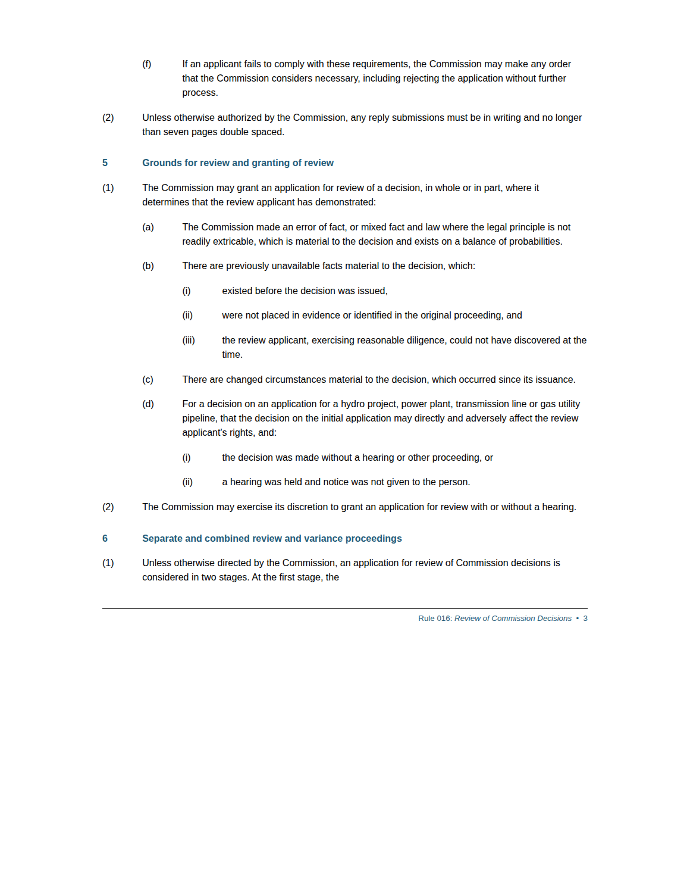(f)
If an applicant fails to comply with these requirements, the Commission may make any order that the Commission considers necessary, including rejecting the application without further process.
(2)
Unless otherwise authorized by the Commission, any reply submissions must be in writing and no longer than seven pages double spaced.
5 Grounds for review and granting of review
(1)
The Commission may grant an application for review of a decision, in whole or in part, where it determines that the review applicant has demonstrated:
(a)
The Commission made an error of fact, or mixed fact and law where the legal principle is not readily extricable, which is material to the decision and exists on a balance of probabilities.
(b)
There are previously unavailable facts material to the decision, which:
(i)
existed before the decision was issued,
(ii)
were not placed in evidence or identified in the original proceeding, and
(iii)
the review applicant, exercising reasonable diligence, could not have discovered at the time.
(c)
There are changed circumstances material to the decision, which occurred since its issuance.
(d)
For a decision on an application for a hydro project, power plant, transmission line or gas utility pipeline, that the decision on the initial application may directly and adversely affect the review applicant's rights, and:
(i)
the decision was made without a hearing or other proceeding, or
(ii)
a hearing was held and notice was not given to the person.
(2)
The Commission may exercise its discretion to grant an application for review with or without a hearing.
6 Separate and combined review and variance proceedings
(1)
Unless otherwise directed by the Commission, an application for review of Commission decisions is considered in two stages. At the first stage, the
Rule 016: Review of Commission Decisions • 3